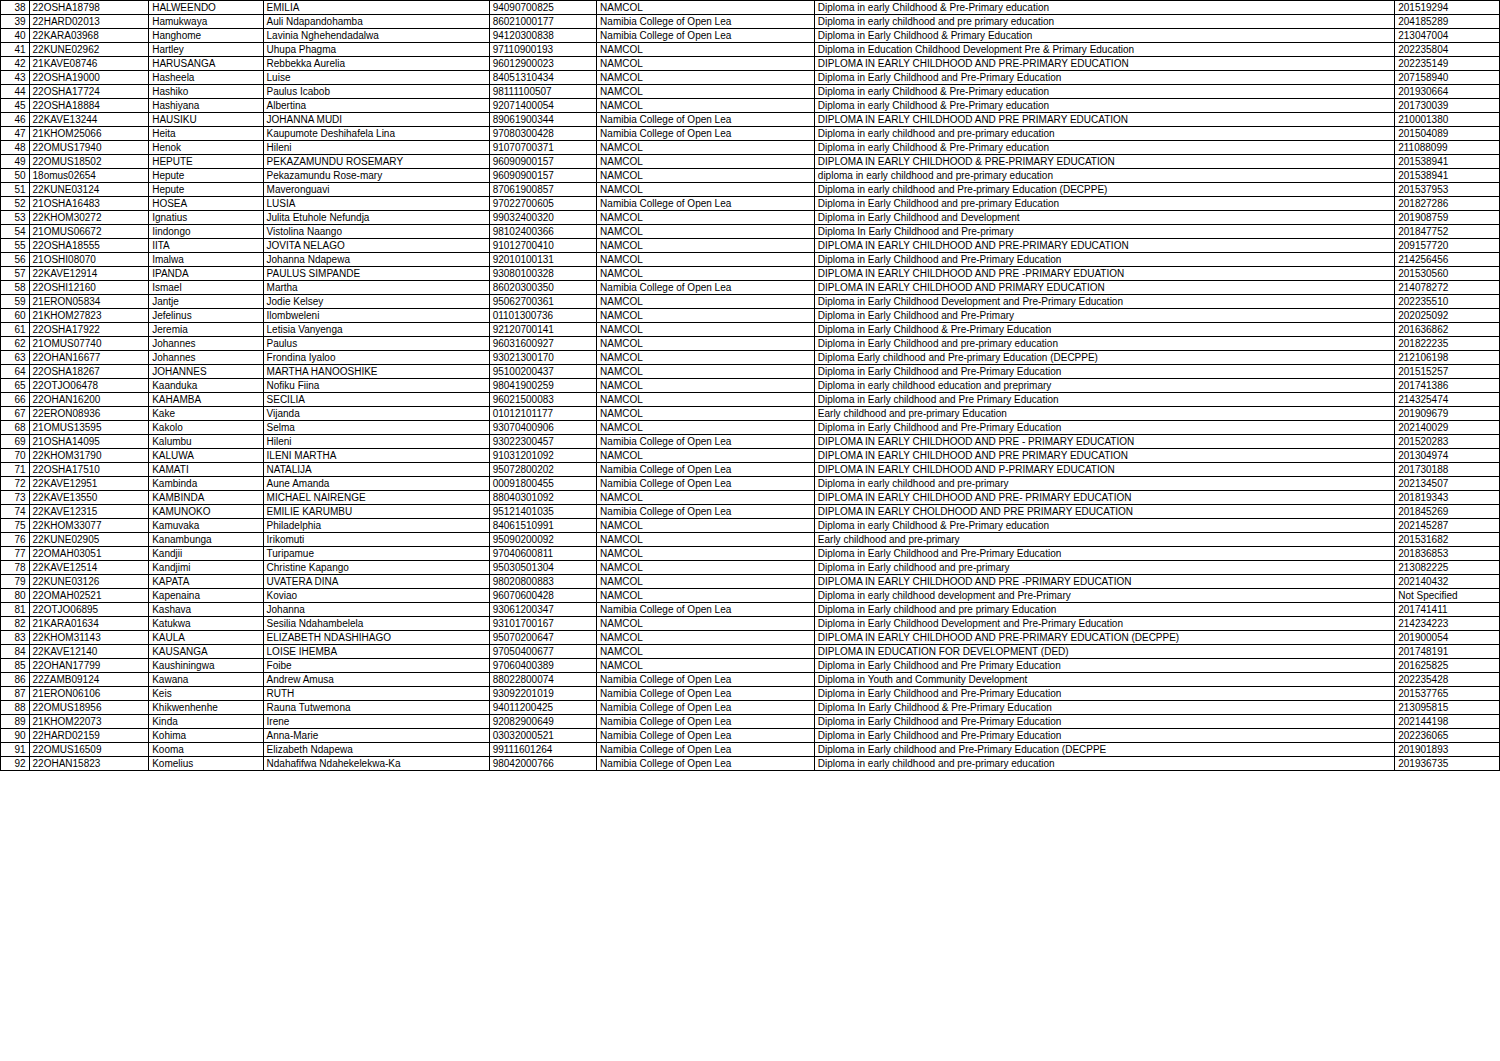| 38 | 22OSHA18798 | HALWEENDO | EMILIA | 94090700825 | NAMCOL | Diploma in early Childhood & Pre-Primary education | 201519294 |
| 39 | 22HARD02013 | Hamukwaya | Auli Ndapandohamba | 86021000177 | Namibia College of Open Lea | Diploma in early childhood and pre primary education | 204185289 |
| 40 | 22KARA03968 | Hanghome | Lavinia Nghehendadalwa | 94120300838 | Namibia College of Open Lea | Diploma in Early Childhood & Primary Education | 213047004 |
| 41 | 22KUNE02962 | Hartley | Uhupa Phagma | 97110900193 | NAMCOL | Diploma in Education Childhood Development Pre & Primary Education | 202235804 |
| 42 | 21KAVE08746 | HARUSANGA | Rebbekka Aurelia | 96012900023 | NAMCOL | DIPLOMA IN EARLY CHILDHOOD AND PRE-PRIMARY EDUCATION | 202235149 |
| 43 | 22OSHA19000 | Hasheela | Luise | 84051310434 | NAMCOL | Diploma in Early Childhood and Pre-Primary Education | 207158940 |
| 44 | 22OSHA17724 | Hashiko | Paulus Icabob | 98111100507 | NAMCOL | Diploma in early Childhood & Pre-Primary education | 201930664 |
| 45 | 22OSHA18884 | Hashiyana | Albertina | 92071400054 | NAMCOL | Diploma in early Childhood & Pre-Primary education | 201730039 |
| 46 | 22KAVE13244 | HAUSIKU | JOHANNA MUDI | 89061900344 | Namibia College of Open Lea | DIPLOMA IN EARLY CHILDHOOD AND PRE PRIMARY EDUCATION | 210001380 |
| 47 | 21KHOM25066 | Heita | Kaupumote Deshihafela Lina | 97080300428 | Namibia College of Open Lea | Diploma in early childhood and pre-primary education | 201504089 |
| 48 | 22OMUS17940 | Henok | Hileni | 91070700371 | NAMCOL | Diploma in early Childhood & Pre-Primary education | 211088099 |
| 49 | 22OMUS18502 | HEPUTE | PEKAZAMUNDU ROSEMARY | 96090900157 | NAMCOL | DIPLOMA IN EARLY CHILDHOOD & PRE-PRIMARY EDUCATION | 201538941 |
| 50 | 18omus02654 | Hepute | Pekazamundu Rose-mary | 96090900157 | NAMCOL | diploma in early childhood and pre-primary education | 201538941 |
| 51 | 22KUNE03124 | Hepute | Maveronguavi | 87061900857 | NAMCOL | Diploma in early childhood and Pre-primary Education (DECPPE) | 201537953 |
| 52 | 21OSHA16483 | HOSEA | LUSIA | 97022700605 | Namibia College of Open Lea | Diploma in Early Childhood and pre-primary Education | 201827286 |
| 53 | 22KHOM30272 | Ignatius | Julita Etuhole Nefundja | 99032400320 | NAMCOL | Diploma in Early Childhood and Development | 201908759 |
| 54 | 21OMUS06672 | Iindongo | Vistolina Naango | 98102400366 | NAMCOL | Diploma In Early Childhood and Pre-primary | 201847752 |
| 55 | 22OSHA18555 | IITA | JOVITA NELAGO | 91012700410 | NAMCOL | DIPLOMA IN EARLY CHILDHOOD AND PRE-PRIMARY EDUCATION | 209157720 |
| 56 | 21OSHI08070 | Imalwa | Johanna Ndapewa | 92010100131 | NAMCOL | Diploma in Early Childhood and Pre-Primary Education | 214256456 |
| 57 | 22KAVE12914 | IPANDA | PAULUS SIMPANDE | 93080100328 | NAMCOL | DIPLOMA IN EARLY CHILDHOOD AND PRE -PRIMARY EDUATION | 201530560 |
| 58 | 22OSHI12160 | Ismael | Martha | 86020300350 | Namibia College of Open Lea | DIPLOMA IN EARLY CHILDHOOD AND PRIMARY EDUCATION | 214078272 |
| 59 | 21ERON05834 | Jantje | Jodie Kelsey | 95062700361 | NAMCOL | Diploma in Early Childhood Development and Pre-Primary Education | 202235510 |
| 60 | 21KHOM27823 | Jefelinus | Ilombweleni | 01101300736 | NAMCOL | Diploma in Early Childhood and Pre-Primary | 202025092 |
| 61 | 22OSHA17922 | Jeremia | Letisia Vanyenga | 92120700141 | NAMCOL | Diploma in Early Childhood & Pre-Primary Education | 201636862 |
| 62 | 21OMUS07740 | Johannes | Paulus | 96031600927 | NAMCOL | Diploma in Early Childhood and pre-primary education | 201822235 |
| 63 | 22OHAN16677 | Johannes | Frondina Iyaloo | 93021300170 | NAMCOL | Diploma Early childhood and Pre-primary Education (DECPPE) | 212106198 |
| 64 | 22OSHA18267 | JOHANNES | MARTHA HANOOSHIKE | 95100200437 | NAMCOL | Diploma in Early Childhood and Pre-Primary Education | 201515257 |
| 65 | 22OTJO06478 | Kaanduka | Nofiku Fiina | 98041900259 | NAMCOL | Diploma in early childhood education and preprimary | 201741386 |
| 66 | 22OHAN16200 | KAHAMBA | SECILIA | 96021500083 | NAMCOL | Diploma in Early childhood and Pre Primary Education | 214325474 |
| 67 | 22ERON08936 | Kake | Vijanda | 01012101177 | NAMCOL | Early childhood and pre-primary Education | 201909679 |
| 68 | 21OMUS13595 | Kakolo | Selma | 93070400906 | NAMCOL | Diploma in Early Childhood and Pre-Primary Education | 202140029 |
| 69 | 21OSHA14095 | Kalumbu | Hileni | 93022300457 | Namibia College of Open Lea | DIPLOMA IN EARLY CHILDHOOD AND PRE - PRIMARY EDUCATION | 201520283 |
| 70 | 22KHOM31790 | KALUWA | ILENI MARTHA | 91031201092 | NAMCOL | DIPLOMA IN EARLY CHILDHOOD AND PRE PRIMARY EDUCATION | 201304974 |
| 71 | 22OSHA17510 | KAMATI | NATALIJA | 95072800202 | Namibia College of Open Lea | DIPLOMA IN EARLY CHILDHOOD AND P-PRIMARY EDUCATION | 201730188 |
| 72 | 22KAVE12951 | Kambinda | Aune Amanda | 00091800455 | Namibia College of Open Lea | Diploma in early childhood and pre-primary | 202134507 |
| 73 | 22KAVE13550 | KAMBINDA | MICHAEL NAIRENGE | 88040301092 | NAMCOL | DIPLOMA IN EARLY CHILDHOOD AND PRE- PRIMARY EDUCATION | 201819343 |
| 74 | 22KAVE12315 | KAMUNOKO | EMILIE KARUMBU | 95121401035 | Namibia College of Open Lea | DIPLOMA IN EARLY CHOLDHOOD AND PRE PRIMARY EDUCATION | 201845269 |
| 75 | 22KHOM33077 | Kamuvaka | Philadelphia | 84061510991 | NAMCOL | Diploma in early Childhood & Pre-Primary education | 202145287 |
| 76 | 22KUNE02905 | Kanambunga | Irikomuti | 95090200092 | NAMCOL | Early childhood and pre-primary | 201531682 |
| 77 | 22OMAH03051 | Kandjii | Turipamue | 97040600811 | NAMCOL | Diploma in Early Childhood and Pre-Primary Education | 201836853 |
| 78 | 22KAVE12514 | Kandjimi | Christine Kapango | 95030501304 | NAMCOL | Diploma in Early childhood and pre-primary | 213082225 |
| 79 | 22KUNE03126 | KAPATA | UVATERA DINA | 98020800883 | NAMCOL | DIPLOMA IN EARLY CHILDHOOD AND PRE -PRIMARY EDUCATION | 202140432 |
| 80 | 22OMAH02521 | Kapenaina | Koviao | 96070600428 | NAMCOL | Diploma in early childhood development and Pre-Primary | Not Specified |
| 81 | 22OTJO06895 | Kashava | Johanna | 93061200347 | Namibia College of Open Lea | Diploma in Early childhood and pre primary Education | 201741411 |
| 82 | 21KARA01634 | Katukwa | Sesilia Ndahambelela | 93101700167 | NAMCOL | Diploma in Early Childhood Development and Pre-Primary Education | 214234223 |
| 83 | 22KHOM31143 | KAULA | ELIZABETH NDASHIHAGO | 95070200647 | NAMCOL | DIPLOMA IN EARLY CHILDHOOD AND PRE-PRIMARY EDUCATION (DECPPE) | 201900054 |
| 84 | 22KAVE12140 | KAUSANGA | LOISE IHEMBA | 97050400677 | NAMCOL | DIPLOMA IN EDUCATION FOR DEVELOPMENT (DED) | 201748191 |
| 85 | 22OHAN17799 | Kaushiningwa | Foibe | 97060400389 | NAMCOL | Diploma in Early Childhood and Pre Primary Education | 201625825 |
| 86 | 22ZAMB09124 | Kawana | Andrew Amusa | 88022800074 | Namibia College of Open Lea | Diploma in Youth and Community Development | 202235428 |
| 87 | 21ERON06106 | Keis | RUTH | 93092201019 | Namibia College of Open Lea | Diploma in Early Childhood and Pre-Primary Education | 201537765 |
| 88 | 22OMUS18956 | Khikwenhenhe | Rauna Tutwemona | 94011200425 | Namibia College of Open Lea | Diploma In Early Childhood & Pre-Primary Education | 213095815 |
| 89 | 21KHOM22073 | Kinda | Irene | 92082900649 | Namibia College of Open Lea | Diploma in Early Childhood and Pre-Primary Education | 202144198 |
| 90 | 22HARD02159 | Kohima | Anna-Marie | 03032000521 | Namibia College of Open Lea | Diploma in Early Childhood and Pre-Primary Education | 202236065 |
| 91 | 22OMUS16509 | Kooma | Elizabeth Ndapewa | 99111601264 | Namibia College of Open Lea | Diploma in Early childhood and Pre-Primary Education (DECPPE | 201901893 |
| 92 | 22OHAN15823 | Komelius | Ndahafifwa Ndahekelekwa-Ka | 98042000766 | Namibia College of Open Lea | Diploma in early childhood and pre-primary education | 201936735 |